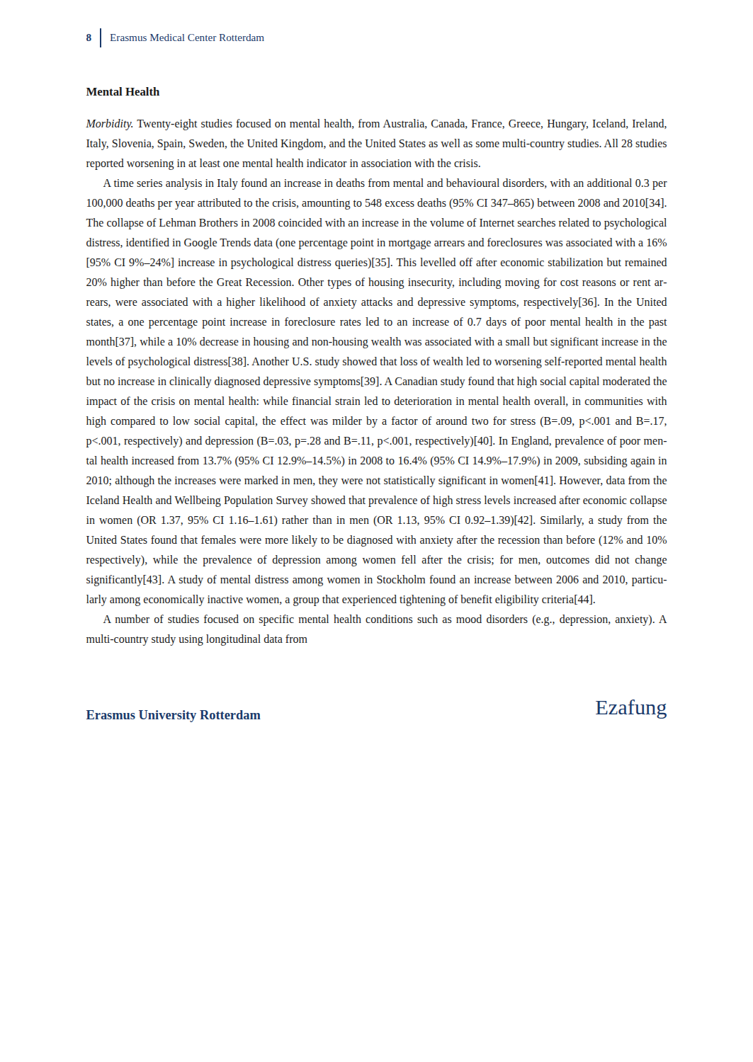8 Erasmus Medical Center Rotterdam
Mental Health
Morbidity. Twenty-eight studies focused on mental health, from Australia, Canada, France, Greece, Hungary, Iceland, Ireland, Italy, Slovenia, Spain, Sweden, the United Kingdom, and the United States as well as some multi-country studies. All 28 studies reported worsening in at least one mental health indicator in association with the crisis.
A time series analysis in Italy found an increase in deaths from mental and behavioural disorders, with an additional 0.3 per 100,000 deaths per year attributed to the crisis, amounting to 548 excess deaths (95% CI 347–865) between 2008 and 2010[34]. The collapse of Lehman Brothers in 2008 coincided with an increase in the volume of Internet searches related to psychological distress, identified in Google Trends data (one percentage point in mortgage arrears and foreclosures was associated with a 16% [95% CI 9%–24%] increase in psychological distress queries)[35]. This levelled off after economic stabilization but remained 20% higher than before the Great Recession. Other types of housing insecurity, including moving for cost reasons or rent arrears, were associated with a higher likelihood of anxiety attacks and depressive symptoms, respectively[36]. In the United states, a one percentage point increase in foreclosure rates led to an increase of 0.7 days of poor mental health in the past month[37], while a 10% decrease in housing and non-housing wealth was associated with a small but significant increase in the levels of psychological distress[38]. Another U.S. study showed that loss of wealth led to worsening self-reported mental health but no increase in clinically diagnosed depressive symptoms[39]. A Canadian study found that high social capital moderated the impact of the crisis on mental health: while financial strain led to deterioration in mental health overall, in communities with high compared to low social capital, the effect was milder by a factor of around two for stress (B=.09, p<.001 and B=.17, p<.001, respectively) and depression (B=.03, p=.28 and B=.11, p<.001, respectively)[40]. In England, prevalence of poor mental health increased from 13.7% (95% CI 12.9%–14.5%) in 2008 to 16.4% (95% CI 14.9%–17.9%) in 2009, subsiding again in 2010; although the increases were marked in men, they were not statistically significant in women[41]. However, data from the Iceland Health and Wellbeing Population Survey showed that prevalence of high stress levels increased after economic collapse in women (OR 1.37, 95% CI 1.16–1.61) rather than in men (OR 1.13, 95% CI 0.92–1.39)[42]. Similarly, a study from the United States found that females were more likely to be diagnosed with anxiety after the recession than before (12% and 10% respectively), while the prevalence of depression among women fell after the crisis; for men, outcomes did not change significantly[43]. A study of mental distress among women in Stockholm found an increase between 2006 and 2010, particularly among economically inactive women, a group that experienced tightening of benefit eligibility criteria[44].
A number of studies focused on specific mental health conditions such as mood disorders (e.g., depression, anxiety). A multi-country study using longitudinal data from
Erasmus University Rotterdam Ezafung